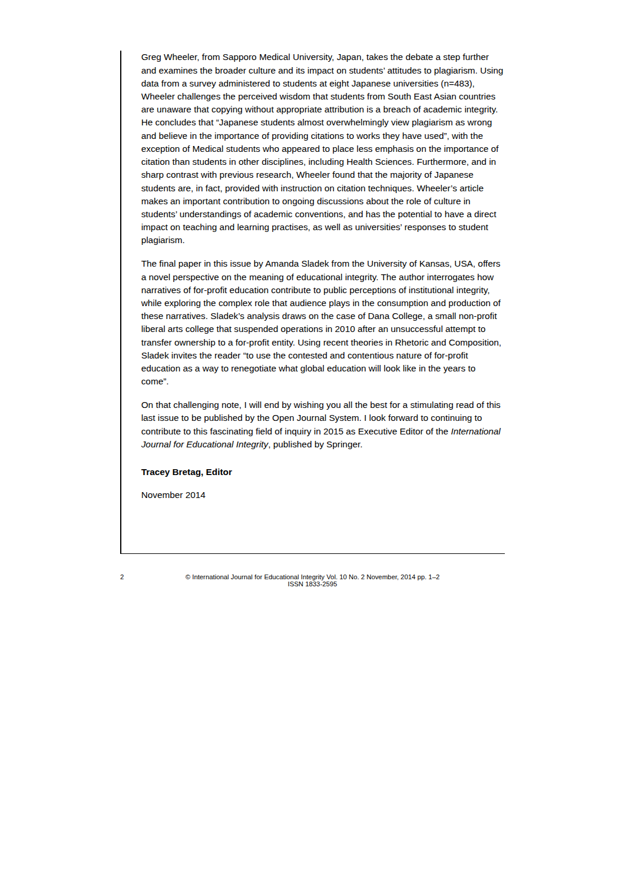Greg Wheeler, from Sapporo Medical University, Japan, takes the debate a step further and examines the broader culture and its impact on students’ attitudes to plagiarism. Using data from a survey administered to students at eight Japanese universities (n=483), Wheeler challenges the perceived wisdom that students from South East Asian countries are unaware that copying without appropriate attribution is a breach of academic integrity. He concludes that “Japanese students almost overwhelmingly view plagiarism as wrong and believe in the importance of providing citations to works they have used”, with the exception of Medical students who appeared to place less emphasis on the importance of citation than students in other disciplines, including Health Sciences. Furthermore, and in sharp contrast with previous research, Wheeler found that the majority of Japanese students are, in fact, provided with instruction on citation techniques. Wheeler’s article makes an important contribution to ongoing discussions about the role of culture in students’ understandings of academic conventions, and has the potential to have a direct impact on teaching and learning practises, as well as universities’ responses to student plagiarism.
The final paper in this issue by Amanda Sladek from the University of Kansas, USA, offers a novel perspective on the meaning of educational integrity. The author interrogates how narratives of for-profit education contribute to public perceptions of institutional integrity, while exploring the complex role that audience plays in the consumption and production of these narratives. Sladek’s analysis draws on the case of Dana College, a small non-profit liberal arts college that suspended operations in 2010 after an unsuccessful attempt to transfer ownership to a for-profit entity. Using recent theories in Rhetoric and Composition, Sladek invites the reader “to use the contested and contentious nature of for-profit education as a way to renegotiate what global education will look like in the years to come”.
On that challenging note, I will end by wishing you all the best for a stimulating read of this last issue to be published by the Open Journal System. I look forward to continuing to contribute to this fascinating field of inquiry in 2015 as Executive Editor of the International Journal for Educational Integrity, published by Springer.
Tracey Bretag, Editor
November 2014
2
© International Journal for Educational Integrity Vol. 10 No. 2 November, 2014 pp. 1–2 ISSN 1833-2595